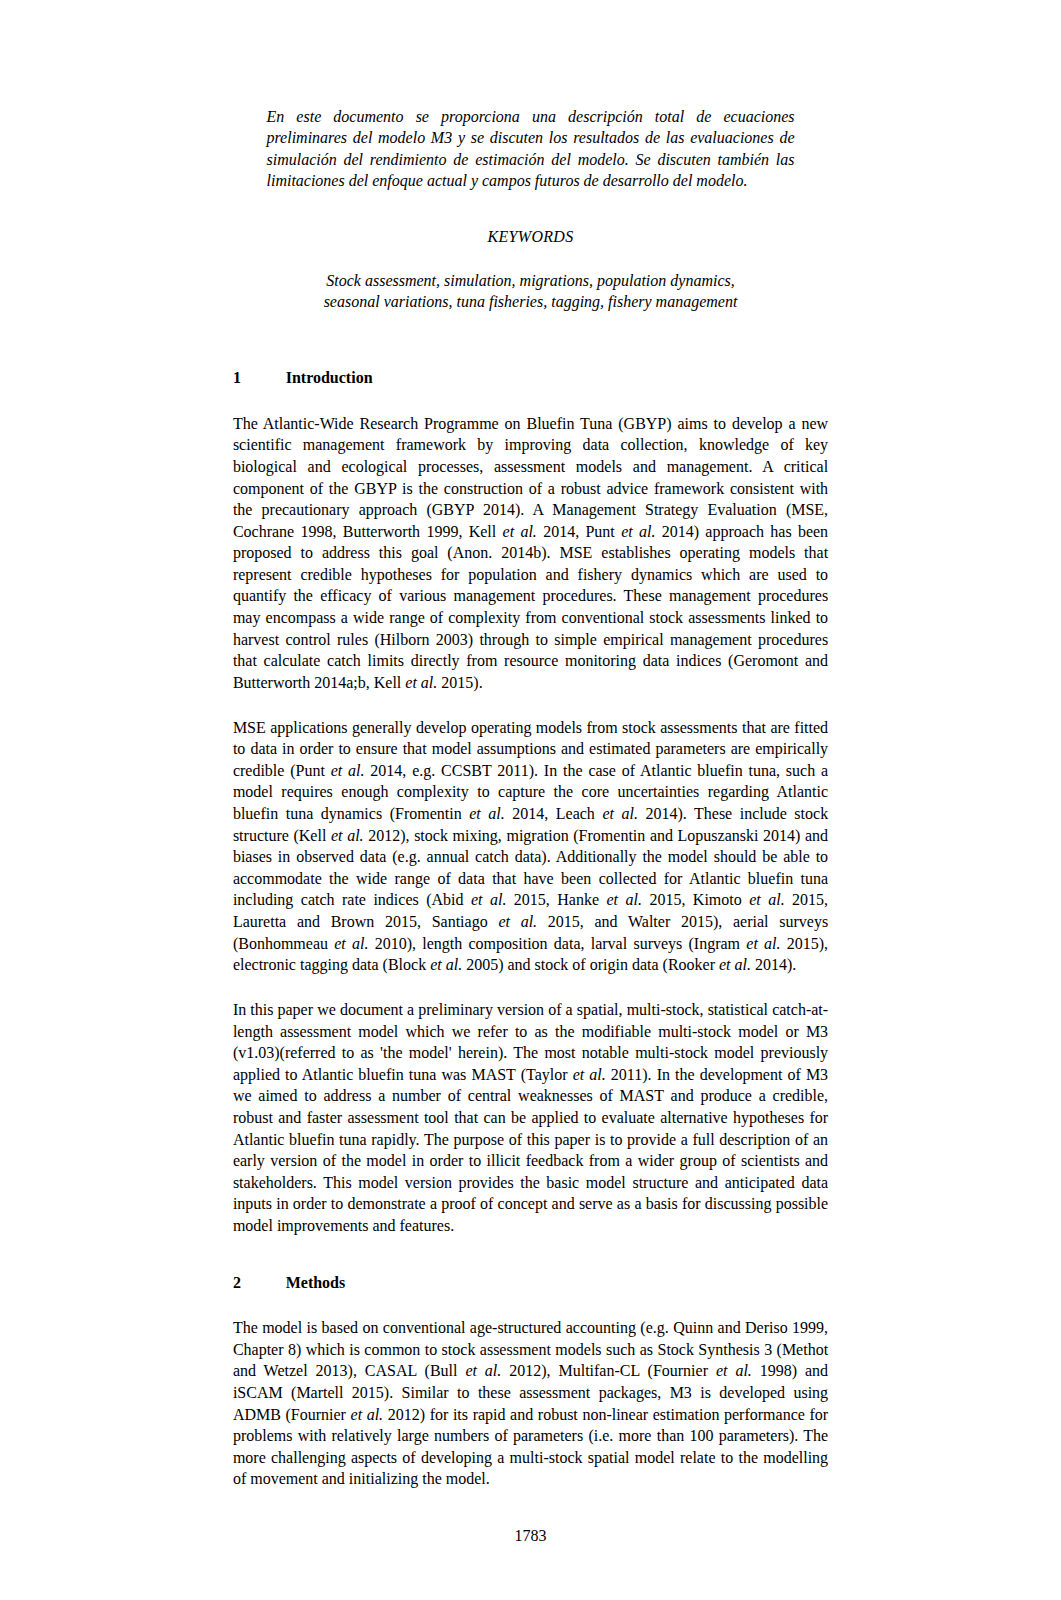En este documento se proporciona una descripción total de ecuaciones preliminares del modelo M3 y se discuten los resultados de las evaluaciones de simulación del rendimiento de estimación del modelo. Se discuten también las limitaciones del enfoque actual y campos futuros de desarrollo del modelo.
KEYWORDS
Stock assessment, simulation, migrations, population dynamics,
seasonal variations, tuna fisheries, tagging, fishery management
1 Introduction
The Atlantic-Wide Research Programme on Bluefin Tuna (GBYP) aims to develop a new scientific management framework by improving data collection, knowledge of key biological and ecological processes, assessment models and management. A critical component of the GBYP is the construction of a robust advice framework consistent with the precautionary approach (GBYP 2014). A Management Strategy Evaluation (MSE, Cochrane 1998, Butterworth 1999, Kell et al. 2014, Punt et al. 2014) approach has been proposed to address this goal (Anon. 2014b). MSE establishes operating models that represent credible hypotheses for population and fishery dynamics which are used to quantify the efficacy of various management procedures. These management procedures may encompass a wide range of complexity from conventional stock assessments linked to harvest control rules (Hilborn 2003) through to simple empirical management procedures that calculate catch limits directly from resource monitoring data indices (Geromont and Butterworth 2014a;b, Kell et al. 2015).
MSE applications generally develop operating models from stock assessments that are fitted to data in order to ensure that model assumptions and estimated parameters are empirically credible (Punt et al. 2014, e.g. CCSBT 2011). In the case of Atlantic bluefin tuna, such a model requires enough complexity to capture the core uncertainties regarding Atlantic bluefin tuna dynamics (Fromentin et al. 2014, Leach et al. 2014). These include stock structure (Kell et al. 2012), stock mixing, migration (Fromentin and Lopuszanski 2014) and biases in observed data (e.g. annual catch data). Additionally the model should be able to accommodate the wide range of data that have been collected for Atlantic bluefin tuna including catch rate indices (Abid et al. 2015, Hanke et al. 2015, Kimoto et al. 2015, Lauretta and Brown 2015, Santiago et al. 2015, and Walter 2015), aerial surveys (Bonhommeau et al. 2010), length composition data, larval surveys (Ingram et al. 2015), electronic tagging data (Block et al. 2005) and stock of origin data (Rooker et al. 2014).
In this paper we document a preliminary version of a spatial, multi-stock, statistical catch-at-length assessment model which we refer to as the modifiable multi-stock model or M3 (v1.03)(referred to as 'the model' herein). The most notable multi-stock model previously applied to Atlantic bluefin tuna was MAST (Taylor et al. 2011). In the development of M3 we aimed to address a number of central weaknesses of MAST and produce a credible, robust and faster assessment tool that can be applied to evaluate alternative hypotheses for Atlantic bluefin tuna rapidly. The purpose of this paper is to provide a full description of an early version of the model in order to illicit feedback from a wider group of scientists and stakeholders. This model version provides the basic model structure and anticipated data inputs in order to demonstrate a proof of concept and serve as a basis for discussing possible model improvements and features.
2 Methods
The model is based on conventional age-structured accounting (e.g. Quinn and Deriso 1999, Chapter 8) which is common to stock assessment models such as Stock Synthesis 3 (Methot and Wetzel 2013), CASAL (Bull et al. 2012), Multifan-CL (Fournier et al. 1998) and iSCAM (Martell 2015). Similar to these assessment packages, M3 is developed using ADMB (Fournier et al. 2012) for its rapid and robust non-linear estimation performance for problems with relatively large numbers of parameters (i.e. more than 100 parameters). The more challenging aspects of developing a multi-stock spatial model relate to the modelling of movement and initializing the model.
1783